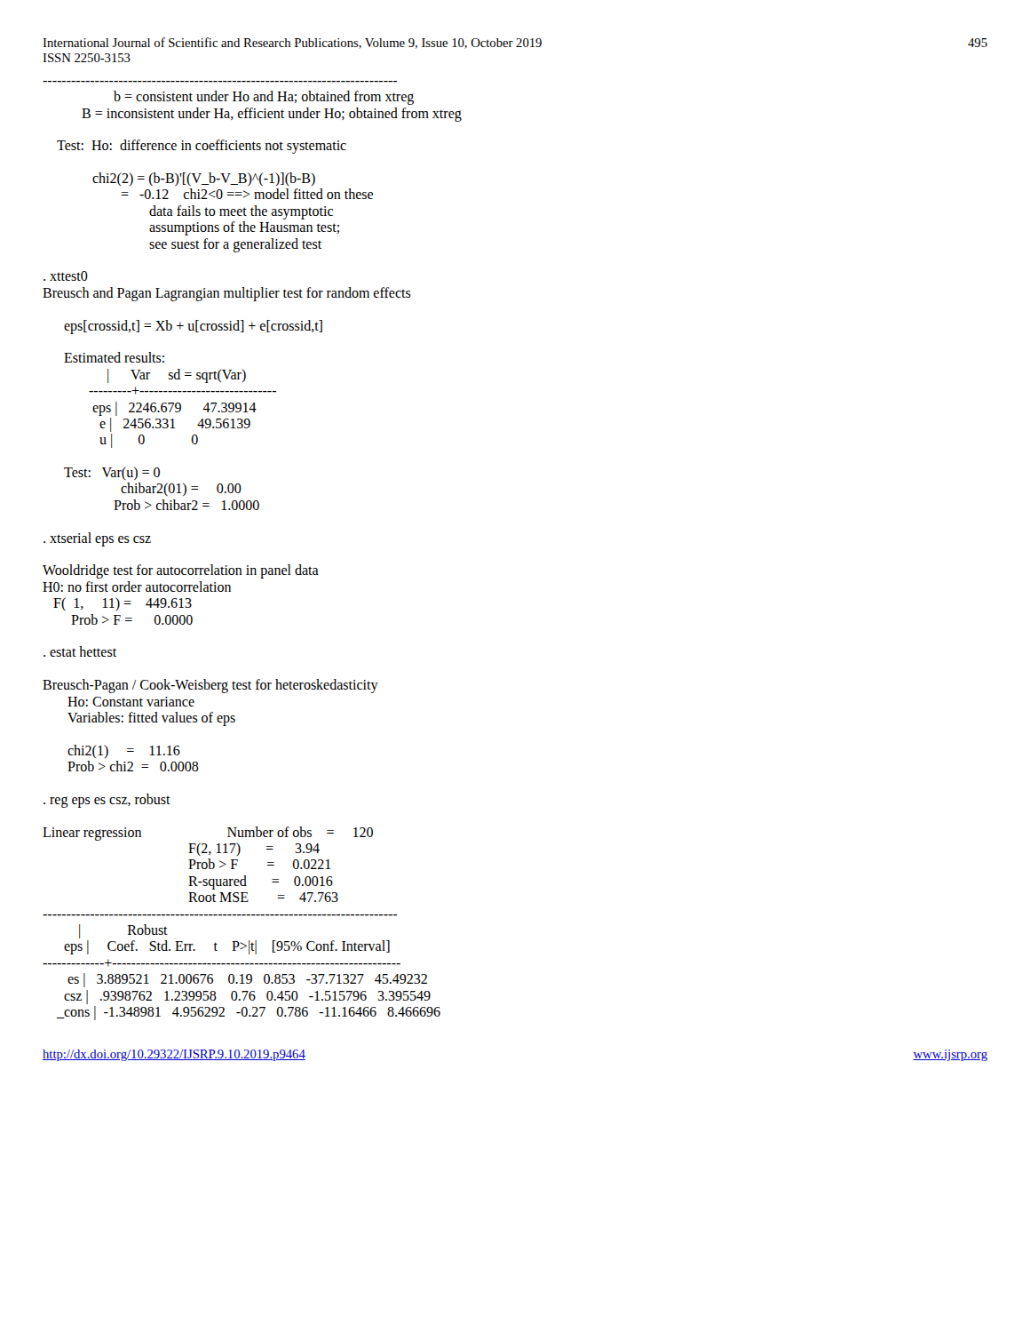International Journal of Scientific and Research Publications, Volume 9, Issue 10, October 2019
ISSN 2250-3153
495
---------------------------------------------------------------------------
                    b = consistent under Ho and Ha; obtained from xtreg
           B = inconsistent under Ha, efficient under Ho; obtained from xtreg

    Test:  Ho:  difference in coefficients not systematic

              chi2(2) = (b-B)'[(V_b-V_B)^(-1)](b-B)
                      =   -0.12    chi2<0 ==> model fitted on these
                              data fails to meet the asymptotic
                              assumptions of the Hausman test;
                              see suest for a generalized test

. xttest0
Breusch and Pagan Lagrangian multiplier test for random effects

      eps[crossid,t] = Xb + u[crossid] + e[crossid,t]

      Estimated results:
                  |      Var     sd = sqrt(Var)
             ---------+-----------------------------
              eps |   2246.679      47.39914
                e |   2456.331      49.56139
                u |       0             0

      Test:   Var(u) = 0
                      chibar2(01) =     0.00
                    Prob > chibar2 =   1.0000

. xtserial eps es csz

Wooldridge test for autocorrelation in panel data
H0: no first order autocorrelation
   F(  1,     11) =    449.613
        Prob > F =      0.0000

. estat hettest

Breusch-Pagan / Cook-Weisberg test for heteroskedasticity
       Ho: Constant variance
       Variables: fitted values of eps

       chi2(1)     =    11.16
       Prob > chi2  =   0.0008

. reg eps es csz, robust

Linear regression                        Number of obs    =     120
                                         F(2, 117)       =      3.94
                                         Prob > F        =     0.0221
                                         R-squared       =    0.0016
                                         Root MSE        =    47.763
---------------------------------------------------------------------------
          |             Robust
      eps |     Coef.   Std. Err.     t    P>|t|    [95% Conf. Interval]
-------------+-------------------------------------------------------------
       es |   3.889521   21.00676    0.19   0.853   -37.71327   45.49232
      csz |   .9398762   1.239958    0.76   0.450   -1.515796   3.395549
    _cons |  -1.348981   4.956292   -0.27   0.786   -11.16466   8.466696
http://dx.doi.org/10.29322/IJSRP.9.10.2019.p9464 www.ijsrp.org